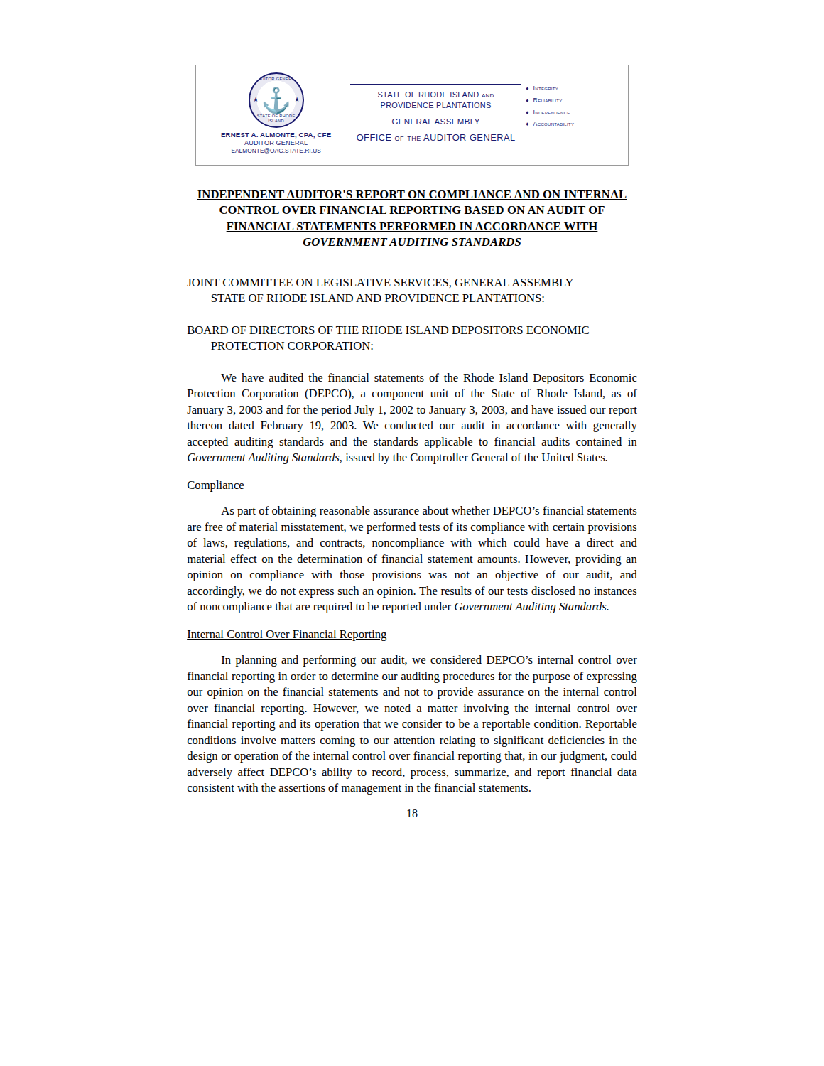AUDITOR GENERAL
★★
⚓
STATE OF RHODE ISLAND
ERNEST A. ALMONTE, CPA, CFE
AUDITOR GENERAL
EALMONTE@OAG.STATE.RI.US
STATE OF RHODE ISLAND and PROVIDENCE PLANTATIONS
GENERAL ASSEMBLY
OFFICE of the AUDITOR GENERAL
Integrity
Reliability
Independence
Accountability
Independent Auditor's Report on Compliance and on Internal Control Over Financial Reporting Based on an Audit of Financial Statements Performed in Accordance with Government Auditing Standards
Joint Committee on Legislative Services, General Assembly
State of Rhode Island and Providence Plantations:
Board of Directors of the Rhode Island Depositors Economic
Protection Corporation:
We have audited the financial statements of the Rhode Island Depositors Economic Protection Corporation (DEPCO), a component unit of the State of Rhode Island, as of January 3, 2003 and for the period July 1, 2002 to January 3, 2003, and have issued our report thereon dated February 19, 2003. We conducted our audit in accordance with generally accepted auditing standards and the standards applicable to financial audits contained in Government Auditing Standards, issued by the Comptroller General of the United States.
Compliance
As part of obtaining reasonable assurance about whether DEPCO’s financial statements are free of material misstatement, we performed tests of its compliance with certain provisions of laws, regulations, and contracts, noncompliance with which could have a direct and material effect on the determination of financial statement amounts. However, providing an opinion on compliance with those provisions was not an objective of our audit, and accordingly, we do not express such an opinion. The results of our tests disclosed no instances of noncompliance that are required to be reported under Government Auditing Standards.
Internal Control Over Financial Reporting
In planning and performing our audit, we considered DEPCO’s internal control over financial reporting in order to determine our auditing procedures for the purpose of expressing our opinion on the financial statements and not to provide assurance on the internal control over financial reporting. However, we noted a matter involving the internal control over financial reporting and its operation that we consider to be a reportable condition. Reportable conditions involve matters coming to our attention relating to significant deficiencies in the design or operation of the internal control over financial reporting that, in our judgment, could adversely affect DEPCO’s ability to record, process, summarize, and report financial data consistent with the assertions of management in the financial statements.
18